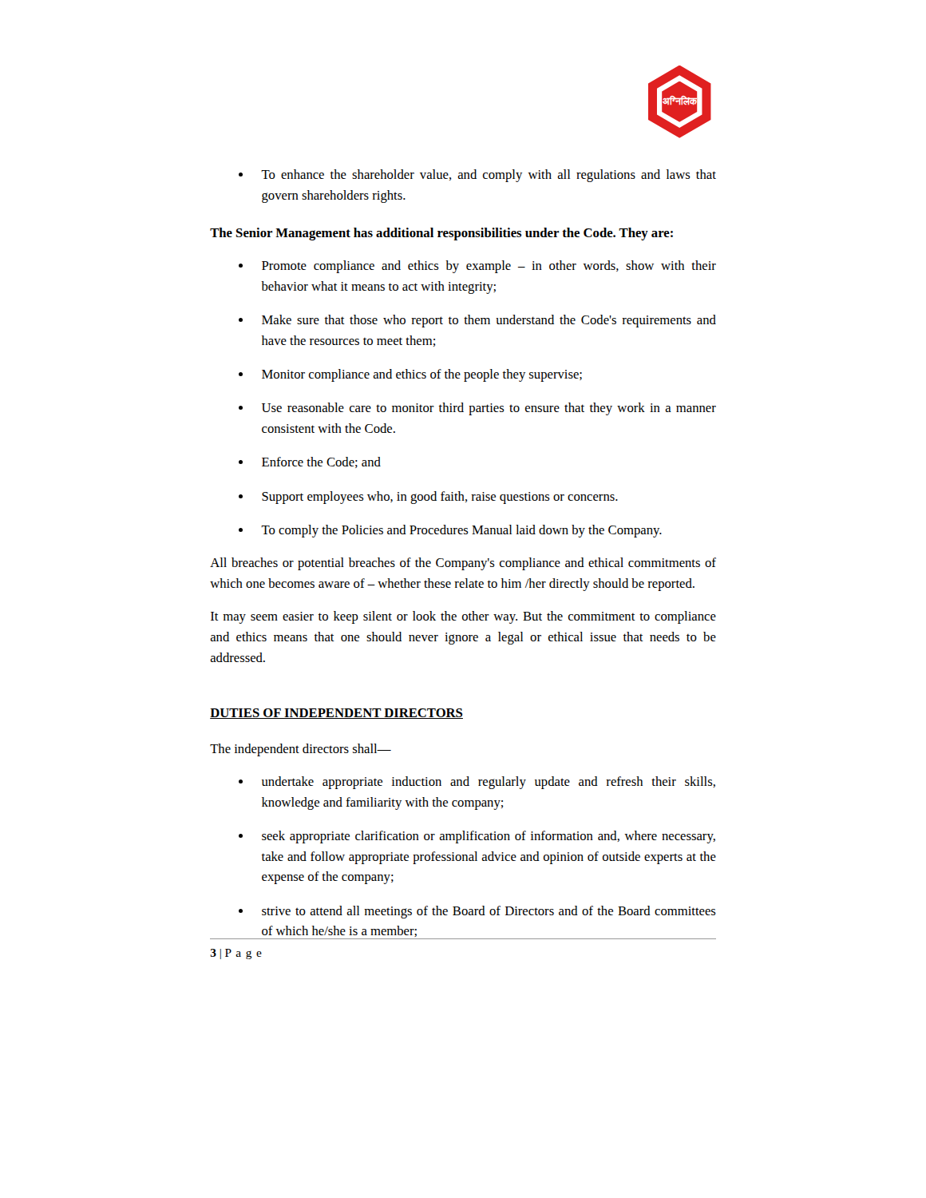अग्निलिंक
To enhance the shareholder value, and comply with all regulations and laws that govern shareholders rights.
The Senior Management has additional responsibilities under the Code. They are:
Promote compliance and ethics by example – in other words, show with their behavior what it means to act with integrity;
Make sure that those who report to them understand the Code's requirements and have the resources to meet them;
Monitor compliance and ethics of the people they supervise;
Use reasonable care to monitor third parties to ensure that they work in a manner consistent with the Code.
Enforce the Code; and
Support employees who, in good faith, raise questions or concerns.
To comply the Policies and Procedures Manual laid down by the Company.
All breaches or potential breaches of the Company's compliance and ethical commitments of which one becomes aware of – whether these relate to him /her directly should be reported.
It may seem easier to keep silent or look the other way. But the commitment to compliance and ethics means that one should never ignore a legal or ethical issue that needs to be addressed.
DUTIES OF INDEPENDENT DIRECTORS
The independent directors shall—
undertake appropriate induction and regularly update and refresh their skills, knowledge and familiarity with the company;
seek appropriate clarification or amplification of information and, where necessary, take and follow appropriate professional advice and opinion of outside experts at the expense of the company;
strive to attend all meetings of the Board of Directors and of the Board committees of which he/she is a member;
3 | P a g e